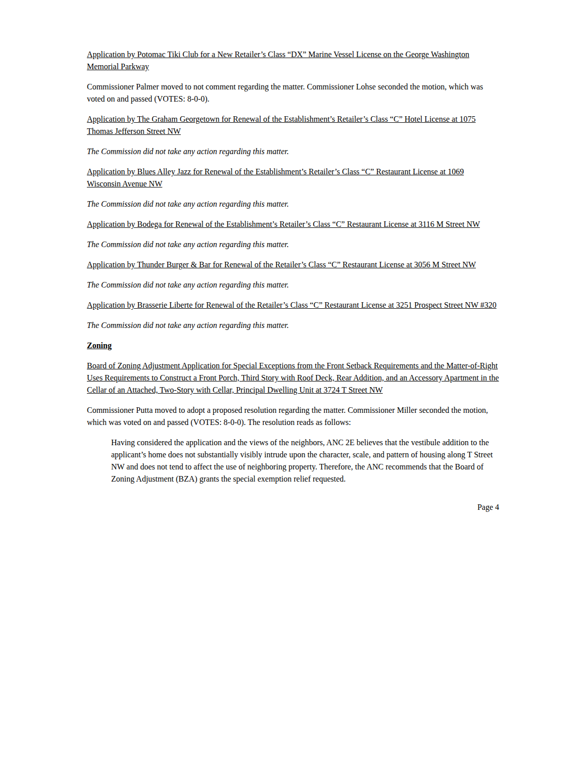Application by Potomac Tiki Club for a New Retailer’s Class “DX” Marine Vessel License on the George Washington Memorial Parkway
Commissioner Palmer moved to not comment regarding the matter. Commissioner Lohse seconded the motion, which was voted on and passed (VOTES: 8-0-0).
Application by The Graham Georgetown for Renewal of the Establishment’s Retailer’s Class “C” Hotel License at 1075 Thomas Jefferson Street NW
The Commission did not take any action regarding this matter.
Application by Blues Alley Jazz for Renewal of the Establishment’s Retailer’s Class “C” Restaurant License at 1069 Wisconsin Avenue NW
The Commission did not take any action regarding this matter.
Application by Bodega for Renewal of the Establishment’s Retailer’s Class “C” Restaurant License at 3116 M Street NW
The Commission did not take any action regarding this matter.
Application by Thunder Burger & Bar for Renewal of the Retailer’s Class “C” Restaurant License at 3056 M Street NW
The Commission did not take any action regarding this matter.
Application by Brasserie Liberte for Renewal of the Retailer’s Class “C” Restaurant License at 3251 Prospect Street NW #320
The Commission did not take any action regarding this matter.
Zoning
Board of Zoning Adjustment Application for Special Exceptions from the Front Setback Requirements and the Matter-of-Right Uses Requirements to Construct a Front Porch, Third Story with Roof Deck, Rear Addition, and an Accessory Apartment in the Cellar of an Attached, Two-Story with Cellar, Principal Dwelling Unit at 3724 T Street NW
Commissioner Putta moved to adopt a proposed resolution regarding the matter. Commissioner Miller seconded the motion, which was voted on and passed (VOTES: 8-0-0). The resolution reads as follows:
Having considered the application and the views of the neighbors, ANC 2E believes that the vestibule addition to the applicant’s home does not substantially visibly intrude upon the character, scale, and pattern of housing along T Street NW and does not tend to affect the use of neighboring property. Therefore, the ANC recommends that the Board of Zoning Adjustment (BZA) grants the special exemption relief requested.
Page 4